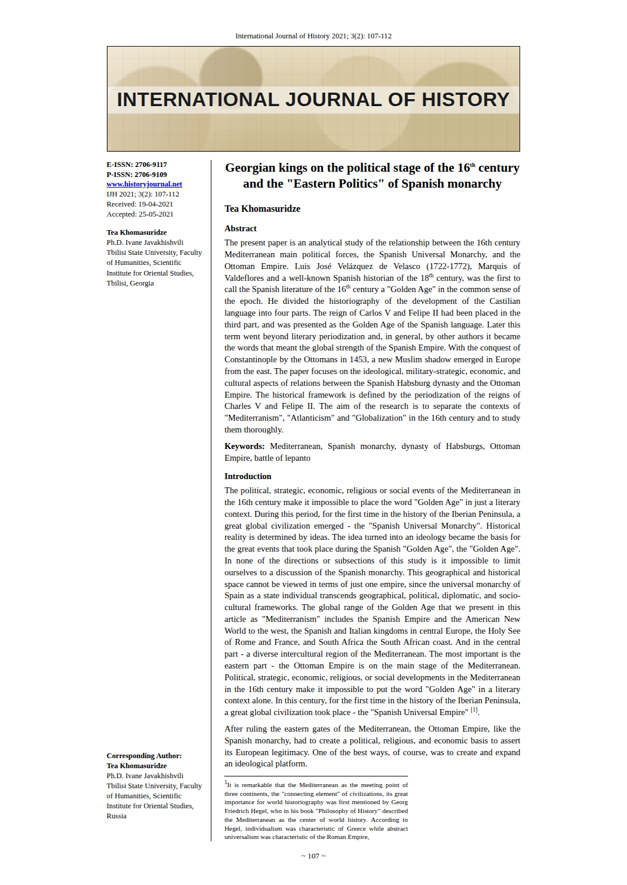International Journal of History 2021; 3(2): 107-112
INTERNATIONAL JOURNAL OF HISTORY
E-ISSN: 2706-9117
P-ISSN: 2706-9109
www.historyjournal.net
IJH 2021; 3(2): 107-112
Received: 19-04-2021
Accepted: 25-05-2021
Tea Khomasuridze
Ph.D. Ivane Javakhishvili Tbilisi State University, Faculty of Humanities, Scientific Institute for Oriental Studies, Tbilisi, Georgia
Corresponding Author:
Tea Khomasuridze
Ph.D. Ivane Javakhishvili Tbilisi State University, Faculty of Humanities, Scientific Institute for Oriental Studies, Russia
Georgian kings on the political stage of the 16th century and the "Eastern Politics" of Spanish monarchy
Tea Khomasuridze
Abstract
The present paper is an analytical study of the relationship between the 16th century Mediterranean main political forces, the Spanish Universal Monarchy, and the Ottoman Empire. Luis José Velázquez de Velasco (1722-1772), Marquis of Valdeflores and a well-known Spanish historian of the 18th century, was the first to call the Spanish literature of the 16th century a "Golden Age" in the common sense of the epoch. He divided the historiography of the development of the Castilian language into four parts. The reign of Carlos V and Felipe II had been placed in the third part, and was presented as the Golden Age of the Spanish language. Later this term went beyond literary periodization and, in general, by other authors it became the words that meant the global strength of the Spanish Empire. With the conquest of Constantinople by the Ottomans in 1453, a new Muslim shadow emerged in Europe from the east. The paper focuses on the ideological, military-strategic, economic, and cultural aspects of relations between the Spanish Habsburg dynasty and the Ottoman Empire. The historical framework is defined by the periodization of the reigns of Charles V and Felipe II. The aim of the research is to separate the contexts of "Mediterranism", "Atlanticism" and "Globalization" in the 16th century and to study them thoroughly.
Keywords: Mediterranean, Spanish monarchy, dynasty of Habsburgs, Ottoman Empire, battle of lepanto
Introduction
The political, strategic, economic, religious or social events of the Mediterranean in the 16th century make it impossible to place the word "Golden Age" in just a literary context. During this period, for the first time in the history of the Iberian Peninsula, a great global civilization emerged - the "Spanish Universal Monarchy". Historical reality is determined by ideas. The idea turned into an ideology became the basis for the great events that took place during the Spanish "Golden Age", the "Golden Age". In none of the directions or subsections of this study is it impossible to limit ourselves to a discussion of the Spanish monarchy. This geographical and historical space cannot be viewed in terms of just one empire, since the universal monarchy of Spain as a state individual transcends geographical, political, diplomatic, and socio-cultural frameworks. The global range of the Golden Age that we present in this article as "Mediterranism" includes the Spanish Empire and the American New World to the west, the Spanish and Italian kingdoms in central Europe, the Holy See of Rome and France, and South Africa the South African coast. And in the central part - a diverse intercultural region of the Mediterranean. The most important is the eastern part - the Ottoman Empire is on the main stage of the Mediterranean. Political, strategic, economic, religious, or social developments in the Mediterranean in the 16th century make it impossible to put the word "Golden Age" in a literary context alone. In this century, for the first time in the history of the Iberian Peninsula, a great global civilization took place - the "Spanish Universal Empire" [1].
After ruling the eastern gates of the Mediterranean, the Ottoman Empire, like the Spanish monarchy, had to create a political, religious, and economic basis to assert its European legitimacy. One of the best ways, of course, was to create and expand an ideological platform.
1 It is remarkable that the Mediterranean as the meeting point of three continents, the "connecting element" of civilizations, its great importance for world historiography was first mentioned by Georg Friedrich Hegel, who in his book "Philosophy of History" described the Mediterranean as the center of world history. According to Hegel, individualism was characteristic of Greece while abstract universalism was characteristic of the Roman Empire,
~ 107 ~